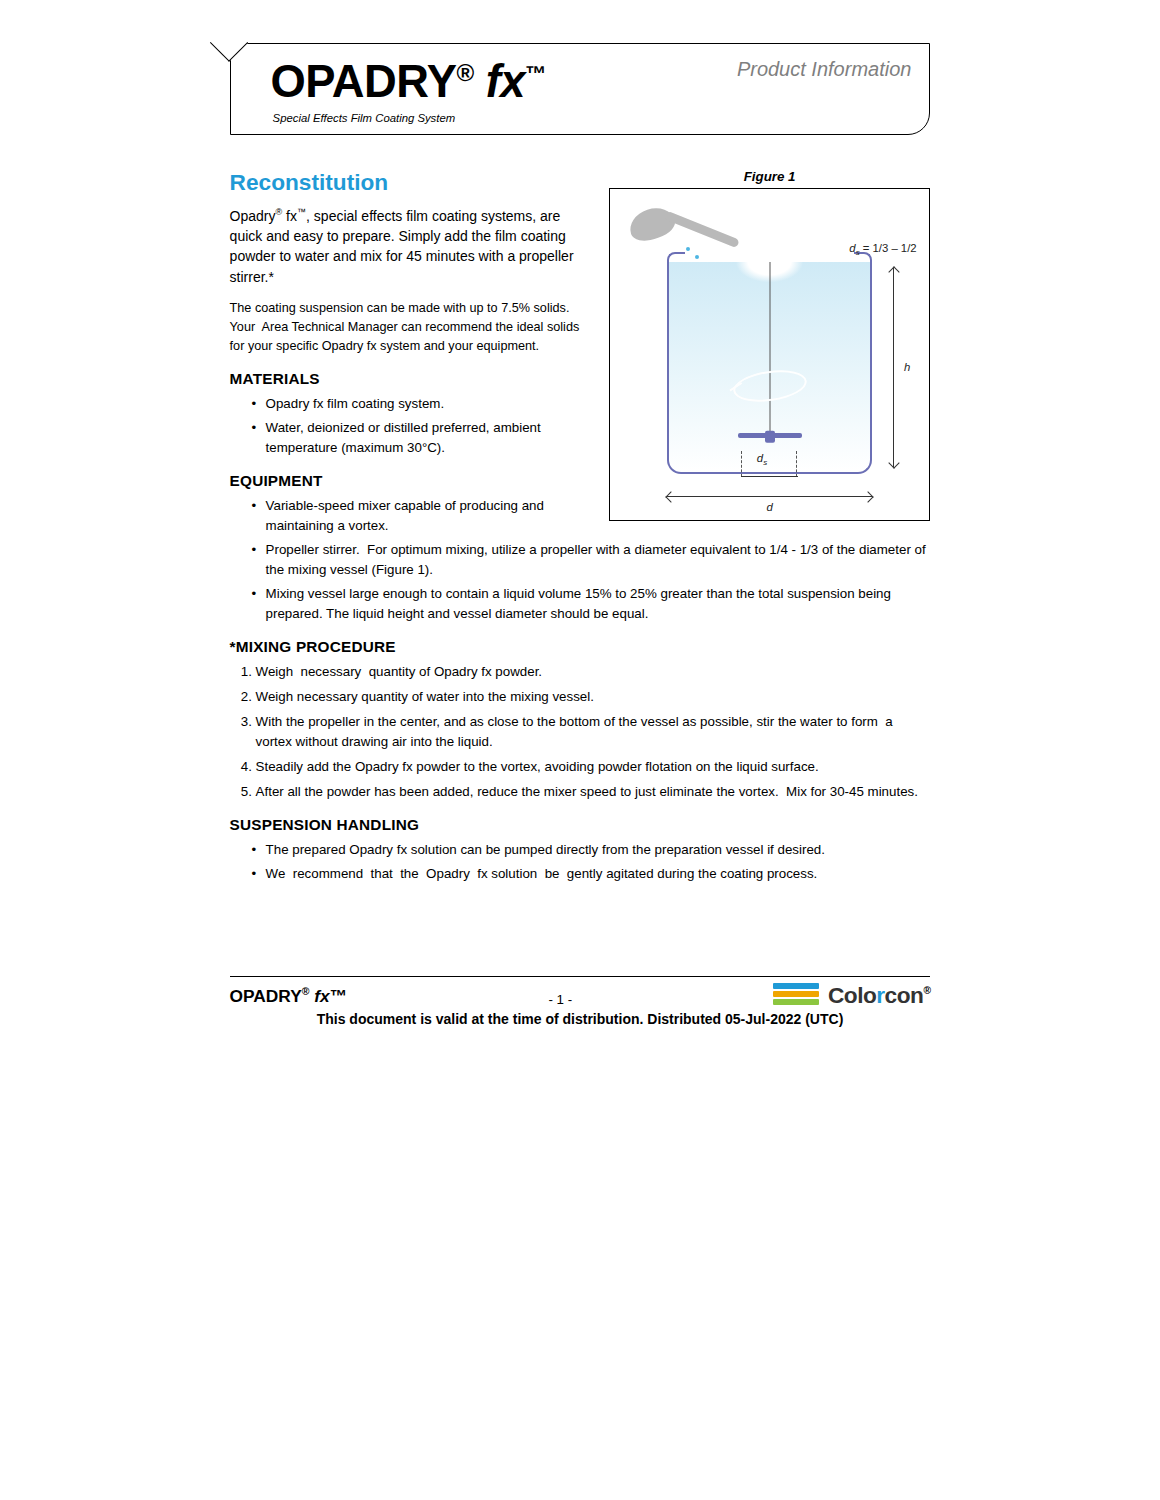Product Information
OPADRY® fx™
Special Effects Film Coating System
Figure 1
h
d
ds
ds = 1/3 – 1/2
Reconstitution
Opadry® fx™, special effects film coating systems, are quick and easy to prepare. Simply add the film coating powder to water and mix for 45 minutes with a propeller stirrer.*
The coating suspension can be made with up to 7.5% solids. Your Area Technical Manager can recommend the ideal solids for your specific Opadry fx system and your equipment.
MATERIALS
Opadry fx film coating system.
Water, deionized or distilled preferred, ambient temperature (maximum 30°C).
EQUIPMENT
Variable-speed mixer capable of producing and maintaining a vortex.
Propeller stirrer. For optimum mixing, utilize a propeller with a diameter equivalent to 1/4 - 1/3 of the diameter of the mixing vessel (Figure 1).
Mixing vessel large enough to contain a liquid volume 15% to 25% greater than the total suspension being prepared. The liquid height and vessel diameter should be equal.
*MIXING PROCEDURE
Weigh necessary quantity of Opadry fx powder.
Weigh necessary quantity of water into the mixing vessel.
With the propeller in the center, and as close to the bottom of the vessel as possible, stir the water to form a vortex without drawing air into the liquid.
Steadily add the Opadry fx powder to the vortex, avoiding powder flotation on the liquid surface.
After all the powder has been added, reduce the mixer speed to just eliminate the vortex. Mix for 30-45 minutes.
SUSPENSION HANDLING
The prepared Opadry fx solution can be pumped directly from the preparation vessel if desired.
We recommend that the Opadry fx solution be gently agitated during the coating process.
OPADRY® fx™
- 1 -
Colo rcon®
This document is valid at the time of distribution. Distributed 05-Jul-2022 (UTC)